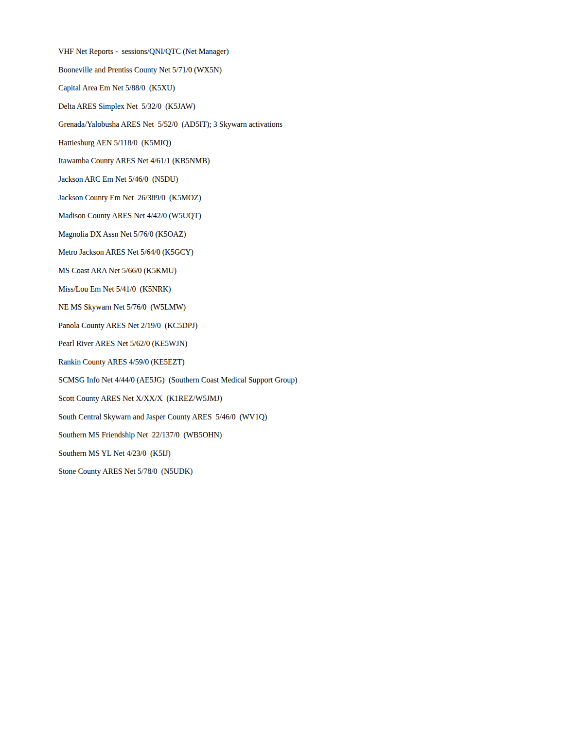VHF Net Reports - sessions/QNI/QTC (Net Manager)
Booneville and Prentiss County Net 5/71/0 (WX5N)
Capital Area Em Net 5/88/0 (K5XU)
Delta ARES Simplex Net 5/32/0 (K5JAW)
Grenada/Yalobusha ARES Net 5/52/0 (AD5IT); 3 Skywarn activations
Hattiesburg AEN 5/118/0 (K5MIQ)
Itawamba County ARES Net 4/61/1 (KB5NMB)
Jackson ARC Em Net 5/46/0 (N5DU)
Jackson County Em Net 26/389/0 (K5MOZ)
Madison County ARES Net 4/42/0 (W5UQT)
Magnolia DX Assn Net 5/76/0 (K5OAZ)
Metro Jackson ARES Net 5/64/0 (K5GCY)
MS Coast ARA Net 5/66/0 (K5KMU)
Miss/Lou Em Net 5/41/0 (K5NRK)
NE MS Skywarn Net 5/76/0 (W5LMW)
Panola County ARES Net 2/19/0 (KC5DPJ)
Pearl River ARES Net 5/62/0 (KE5WJN)
Rankin County ARES 4/59/0 (KE5EZT)
SCMSG Info Net 4/44/0 (AE5JG) (Southern Coast Medical Support Group)
Scott County ARES Net X/XX/X (K1REZ/W5JMJ)
South Central Skywarn and Jasper County ARES 5/46/0 (WV1Q)
Southern MS Friendship Net 22/137/0 (WB5OHN)
Southern MS YL Net 4/23/0 (K5IJ)
Stone County ARES Net 5/78/0 (N5UDK)